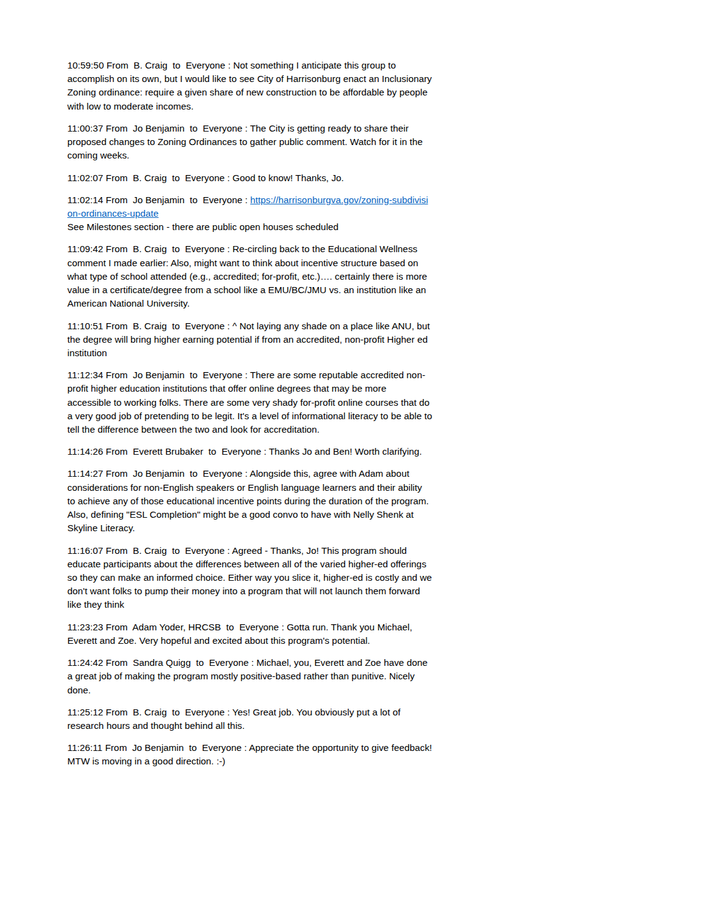10:59:50 From B. Craig to Everyone : Not something I anticipate this group to accomplish on its own, but I would like to see City of Harrisonburg enact an Inclusionary Zoning ordinance: require a given share of new construction to be affordable by people with low to moderate incomes.
11:00:37 From Jo Benjamin to Everyone : The City is getting ready to share their proposed changes to Zoning Ordinances to gather public comment. Watch for it in the coming weeks.
11:02:07 From B. Craig to Everyone : Good to know! Thanks, Jo.
11:02:14 From Jo Benjamin to Everyone : https://harrisonburgva.gov/zoning-subdivision-ordinances-update
See Milestones section - there are public open houses scheduled
11:09:42 From B. Craig to Everyone : Re-circling back to the Educational Wellness comment I made earlier: Also, might want to think about incentive structure based on what type of school attended (e.g., accredited; for-profit, etc.)…. certainly there is more value in a certificate/degree from a school like a EMU/BC/JMU vs. an institution like an American National University.
11:10:51 From B. Craig to Everyone : ^ Not laying any shade on a place like ANU, but the degree will bring higher earning potential if from an accredited, non-profit Higher ed institution
11:12:34 From Jo Benjamin to Everyone : There are some reputable accredited non-profit higher education institutions that offer online degrees that may be more accessible to working folks. There are some very shady for-profit online courses that do a very good job of pretending to be legit. It's a level of informational literacy to be able to tell the difference between the two and look for accreditation.
11:14:26 From Everett Brubaker to Everyone : Thanks Jo and Ben! Worth clarifying.
11:14:27 From Jo Benjamin to Everyone : Alongside this, agree with Adam about considerations for non-English speakers or English language learners and their ability to achieve any of those educational incentive points during the duration of the program.
Also, defining "ESL Completion" might be a good convo to have with Nelly Shenk at Skyline Literacy.
11:16:07 From B. Craig to Everyone : Agreed - Thanks, Jo! This program should educate participants about the differences between all of the varied higher-ed offerings so they can make an informed choice. Either way you slice it, higher-ed is costly and we don't want folks to pump their money into a program that will not launch them forward like they think
11:23:23 From Adam Yoder, HRCSB to Everyone : Gotta run. Thank you Michael, Everett and Zoe. Very hopeful and excited about this program's potential.
11:24:42 From Sandra Quigg to Everyone : Michael, you, Everett and Zoe have done a great job of making the program mostly positive-based rather than punitive. Nicely done.
11:25:12 From B. Craig to Everyone : Yes! Great job. You obviously put a lot of research hours and thought behind all this.
11:26:11 From Jo Benjamin to Everyone : Appreciate the opportunity to give feedback! MTW is moving in a good direction. :-)